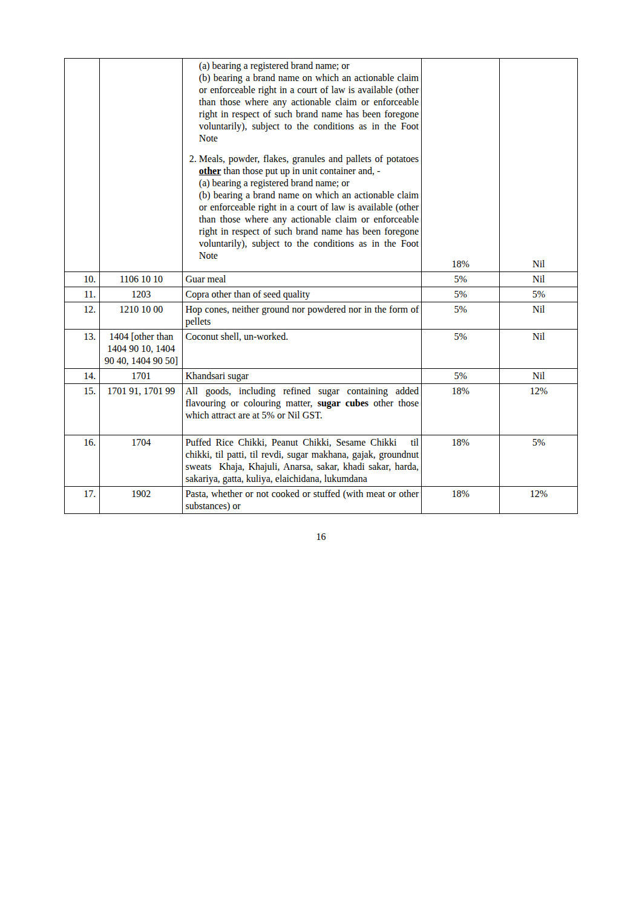| | | (a) bearing a registered brand name; or (b) bearing a brand name on which an actionable claim or enforceable right in a court of law is available (other than those where any actionable claim or enforceable right in respect of such brand name has been foregone voluntarily), subject to the conditions as in the Foot Note Meals, powder, flakes, granules and pallets of potatoes other than those put up in unit container and, - (a) bearing a registered brand name; or (b) bearing a brand name on which an actionable claim or enforceable right in a court of law is available (other than those where any actionable claim or enforceable right in respect of such brand name has been foregone voluntarily), subject to the conditions as in the Foot Note | 18% | Nil |
| 10. | 1106 10 10 | Guar meal | 5% | Nil |
| 11. | 1203 | Copra other than of seed quality | 5% | 5% |
| 12. | 1210 10 00 | Hop cones, neither ground nor powdered nor in the form of pellets | 5% | Nil |
| 13. | 1404 [other than 1404 90 10, 1404 90 40, 1404 90 50] | Coconut shell, un-worked. | 5% | Nil |
| 14. | 1701 | Khandsari sugar | 5% | Nil |
| 15. | 1701 91, 1701 99 | All goods, including refined sugar containing added flavouring or colouring matter, sugar cubes other those which attract are at 5% or Nil GST. | 18% | 12% |
| 16. | 1704 | Puffed Rice Chikki, Peanut Chikki, Sesame Chikki til chikki, til patti, til revdi, sugar makhana, gajak, groundnut sweats Khaja, Khajuli, Anarsa, sakar, khadi sakar, harda, sakariya, gatta, kuliya, elaichidana, lukumdana | 18% | 5% |
| 17. | 1902 | Pasta, whether or not cooked or stuffed (with meat or other substances) or | 18% | 12% |
16